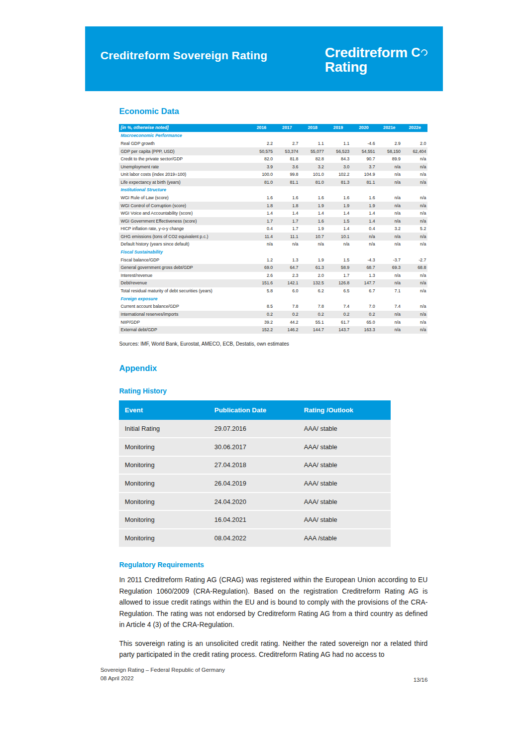Creditreform Sovereign Rating
Creditreform C
Rating
Economic Data
| [in %, otherwise noted] | 2016 | 2017 | 2018 | 2019 | 2020 | 2021e | 2022e |
| --- | --- | --- | --- | --- | --- | --- | --- |
| Macroeconomic Performance |
| Real GDP growth | 2.2 | 2.7 | 1.1 | 1.1 | -4.6 | 2.9 | 2.0 |
| GDP per capita (PPP, USD) | 50,575 | 53,374 | 55,077 | 56,523 | 54,551 | 58,150 | 62,404 |
| Credit to the private sector/GDP | 82.0 | 81.8 | 82.8 | 84.3 | 90.7 | 89.9 | n/a |
| Unemployment rate | 3.9 | 3.6 | 3.2 | 3.0 | 3.7 | n/a | n/a |
| Unit labor costs (index 2019=100) | 100.0 | 99.8 | 101.0 | 102.2 | 104.9 | n/a | n/a |
| Life expectancy at birth (years) | 81.0 | 81.1 | 81.0 | 81.3 | 81.1 | n/a | n/a |
| Institutional Structure |
| WGI Rule of Law (score) | 1.6 | 1.6 | 1.6 | 1.6 | 1.6 | n/a | n/a |
| WGI Control of Corruption (score) | 1.8 | 1.8 | 1.9 | 1.9 | 1.9 | n/a | n/a |
| WGI Voice and Accountability (score) | 1.4 | 1.4 | 1.4 | 1.4 | 1.4 | n/a | n/a |
| WGI Government Effectiveness (score) | 1.7 | 1.7 | 1.6 | 1.5 | 1.4 | n/a | n/a |
| HICP inflation rate, y-o-y change | 0.4 | 1.7 | 1.9 | 1.4 | 0.4 | 3.2 | 5.2 |
| GHG emissions (tons of CO2 equivalent p.c.) | 11.4 | 11.1 | 10.7 | 10.1 | n/a | n/a | n/a |
| Default history (years since default) | n/a | n/a | n/a | n/a | n/a | n/a | n/a |
| Fiscal Sustainability |
| Fiscal balance/GDP | 1.2 | 1.3 | 1.9 | 1.5 | -4.3 | -3.7 | -2.7 |
| General government gross debt/GDP | 69.0 | 64.7 | 61.3 | 58.9 | 68.7 | 69.3 | 68.8 |
| Interest/revenue | 2.6 | 2.3 | 2.0 | 1.7 | 1.3 | n/a | n/a |
| Debt/revenue | 151.6 | 142.1 | 132.5 | 126.8 | 147.7 | n/a | n/a |
| Total residual maturity of debt securities (years) | 5.8 | 6.0 | 6.2 | 6.5 | 6.7 | 7.1 | n/a |
| Foreign exposure |
| Current account balance/GDP | 8.5 | 7.8 | 7.8 | 7.4 | 7.0 | 7.4 | n/a |
| International reserves/imports | 0.2 | 0.2 | 0.2 | 0.2 | 0.2 | n/a | n/a |
| NIIP/GDP | 39.2 | 44.2 | 55.1 | 61.7 | 65.0 | n/a | n/a |
| External debt/GDP | 152.2 | 146.2 | 144.7 | 143.7 | 163.3 | n/a | n/a |
Sources: IMF, World Bank, Eurostat, AMECO, ECB, Destatis, own estimates
Appendix
Rating History
| Event | Publication Date | Rating /Outlook |
| --- | --- | --- |
| Initial Rating | 29.07.2016 | AAA/ stable |
| Monitoring | 30.06.2017 | AAA/ stable |
| Monitoring | 27.04.2018 | AAA/ stable |
| Monitoring | 26.04.2019 | AAA/ stable |
| Monitoring | 24.04.2020 | AAA/ stable |
| Monitoring | 16.04.2021 | AAA/ stable |
| Monitoring | 08.04.2022 | AAA /stable |
Regulatory Requirements
In 2011 Creditreform Rating AG (CRAG) was registered within the European Union according to EU Regulation 1060/2009 (CRA-Regulation). Based on the registration Creditreform Rating AG is allowed to issue credit ratings within the EU and is bound to comply with the provisions of the CRA-Regulation. The rating was not endorsed by Creditreform Rating AG from a third country as defined in Article 4 (3) of the CRA-Regulation.
This sovereign rating is an unsolicited credit rating. Neither the rated sovereign nor a related third party participated in the credit rating process. Creditreform Rating AG had no access to
Sovereign Rating – Federal Republic of Germany
08 April 2022
13/16